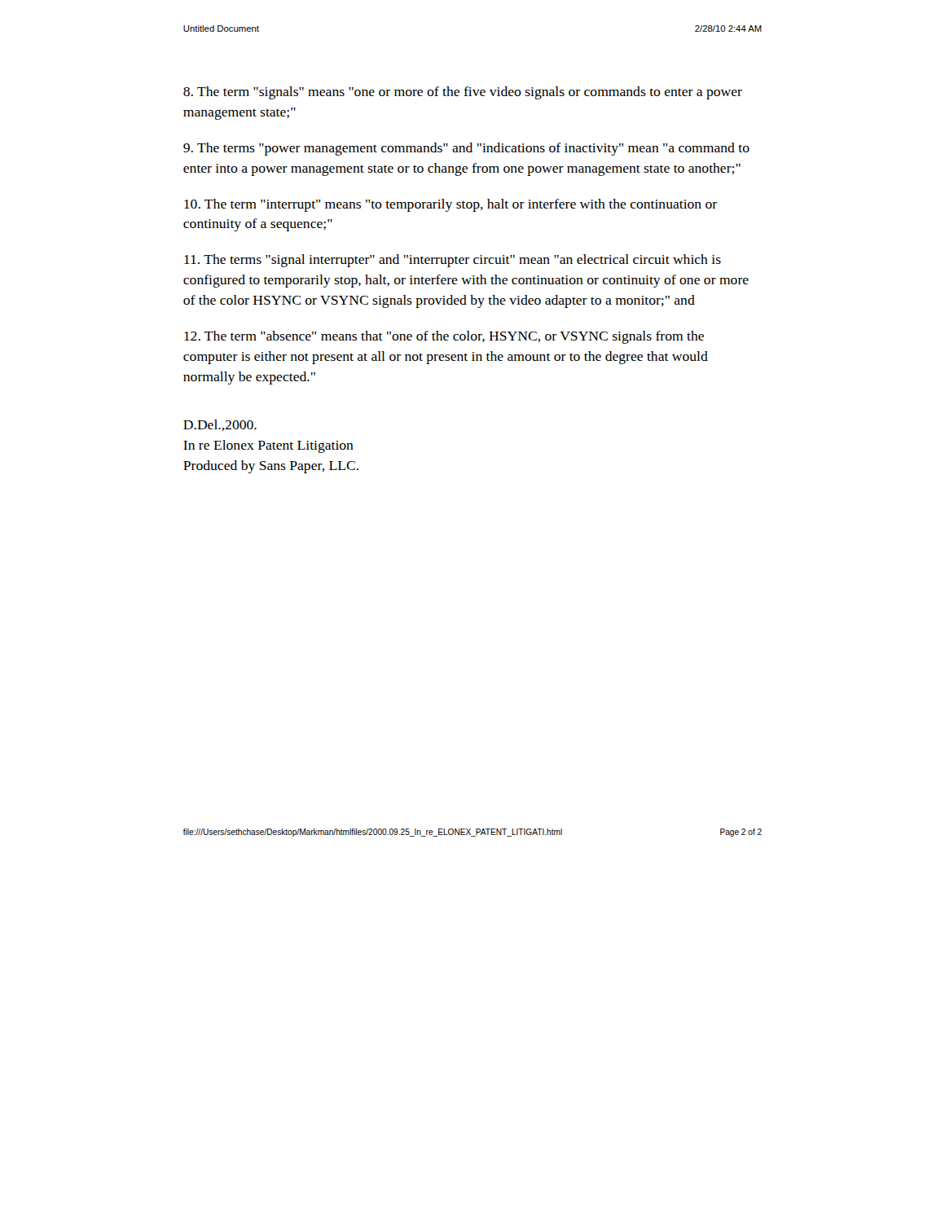Untitled Document 2/28/10 2:44 AM
8. The term "signals" means "one or more of the five video signals or commands to enter a power management state;"
9. The terms "power management commands" and "indications of inactivity" mean "a command to enter into a power management state or to change from one power management state to another;"
10. The term "interrupt" means "to temporarily stop, halt or interfere with the continuation or continuity of a sequence;"
11. The terms "signal interrupter" and "interrupter circuit" mean "an electrical circuit which is configured to temporarily stop, halt, or interfere with the continuation or continuity of one or more of the color HSYNC or VSYNC signals provided by the video adapter to a monitor;" and
12. The term "absence" means that "one of the color, HSYNC, or VSYNC signals from the computer is either not present at all or not present in the amount or to the degree that would normally be expected."
D.Del.,2000.
In re Elonex Patent Litigation
Produced by Sans Paper, LLC.
file:///Users/sethchase/Desktop/Markman/htmlfiles/2000.09.25_In_re_ELONEX_PATENT_LITIGATI.html Page 2 of 2